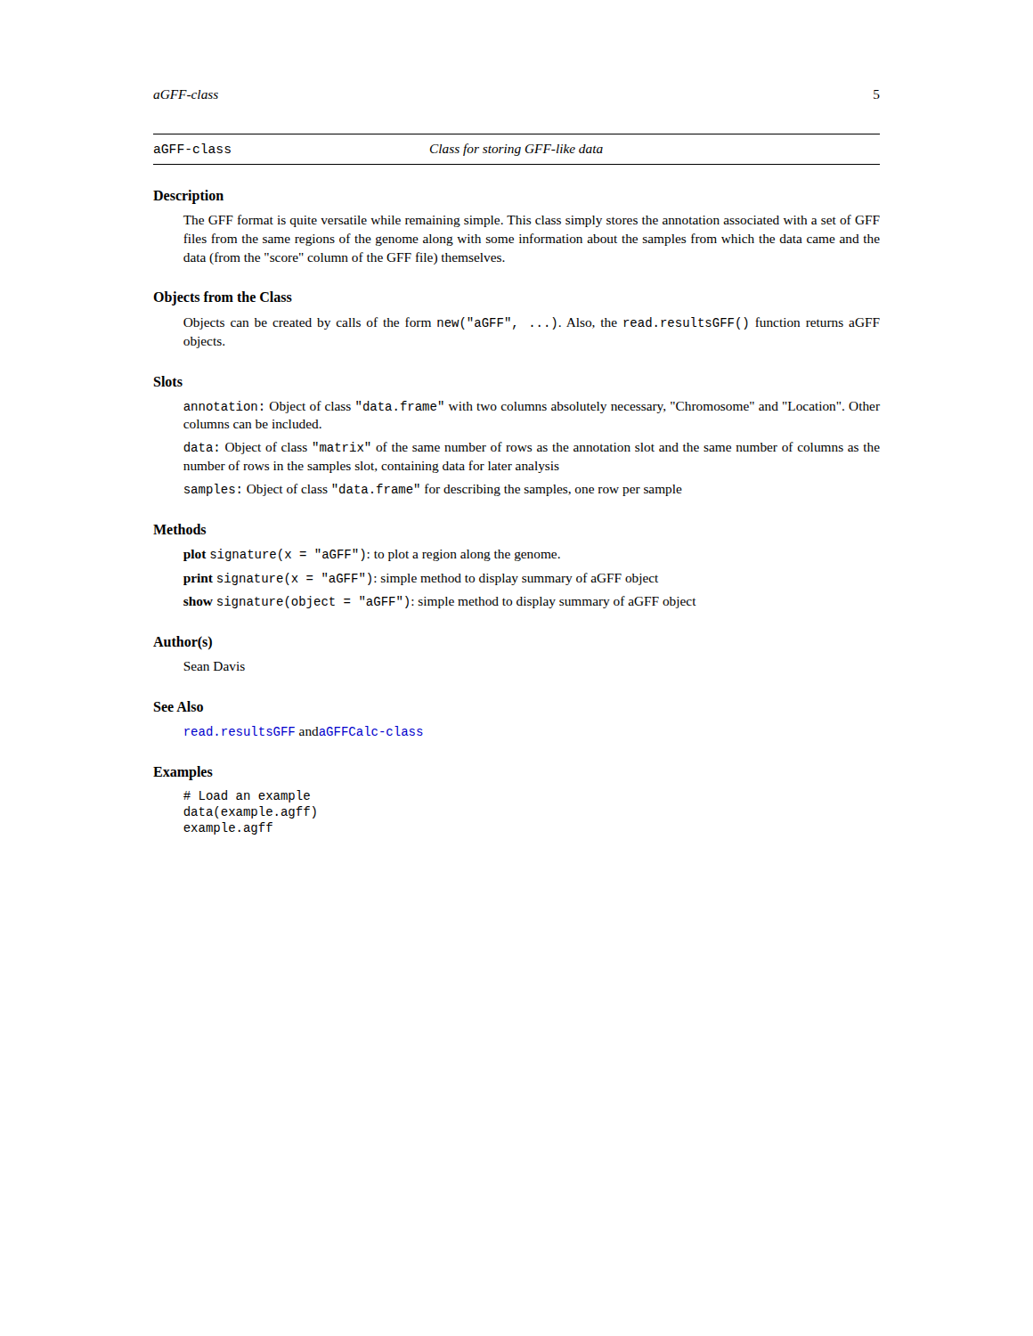aGFF-class 5
aGFF-class
Class for storing GFF-like data
Description
The GFF format is quite versatile while remaining simple. This class simply stores the annotation associated with a set of GFF files from the same regions of the genome along with some information about the samples from which the data came and the data (from the "score" column of the GFF file) themselves.
Objects from the Class
Objects can be created by calls of the form new("aGFF", ...). Also, the read.resultsGFF() function returns aGFF objects.
Slots
annotation: Object of class "data.frame" with two columns absolutely necessary, "Chromosome" and "Location". Other columns can be included.
data: Object of class "matrix" of the same number of rows as the annotation slot and the same number of columns as the number of rows in the samples slot, containing data for later analysis
samples: Object of class "data.frame" for describing the samples, one row per sample
Methods
plot signature(x = "aGFF"): to plot a region along the genome.
print signature(x = "aGFF"): simple method to display summary of aGFF object
show signature(object = "aGFF"): simple method to display summary of aGFF object
Author(s)
Sean Davis
See Also
read.resultsGFF andaGFFCalc-class
Examples
# Load an example
data(example.agff)
example.agff